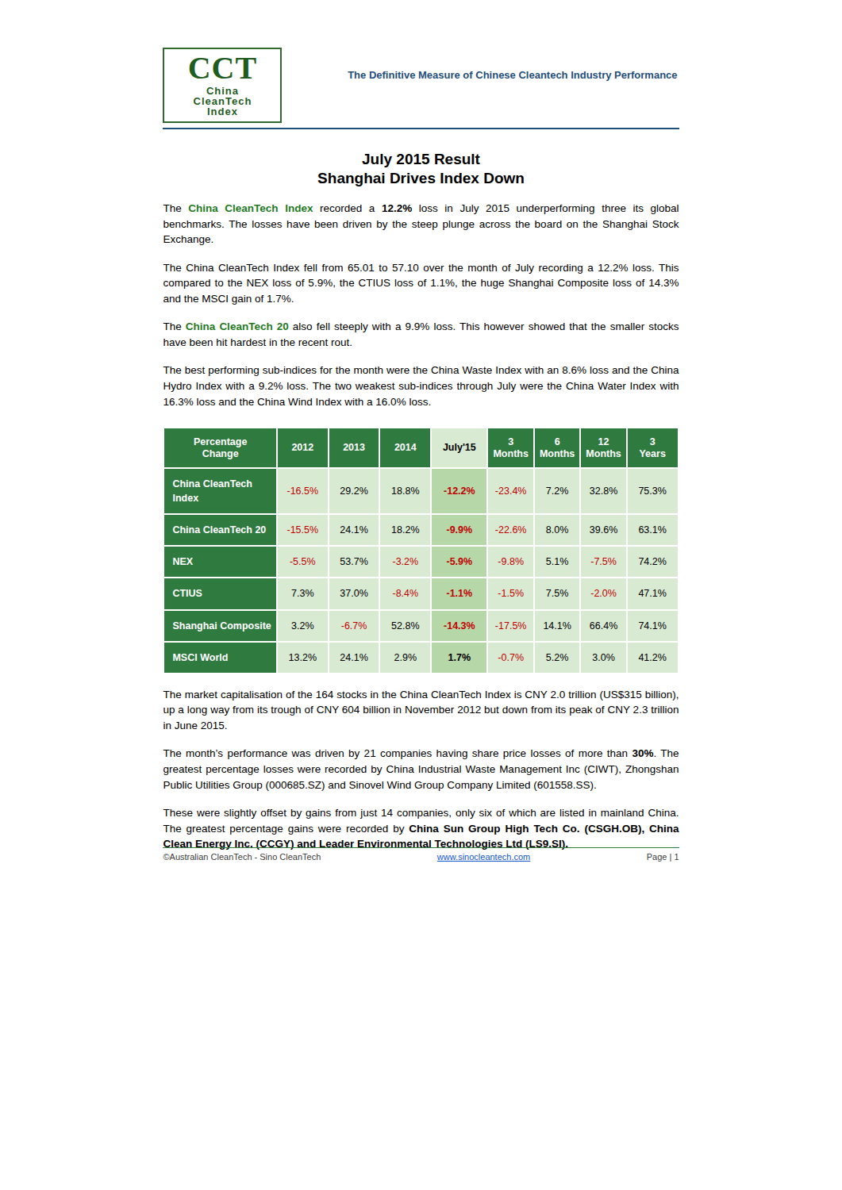CCT China CleanTech Index
The Definitive Measure of Chinese Cleantech Industry Performance
July 2015 Result Shanghai Drives Index Down
The China CleanTech Index recorded a 12.2% loss in July 2015 underperforming three its global benchmarks. The losses have been driven by the steep plunge across the board on the Shanghai Stock Exchange.
The China CleanTech Index fell from 65.01 to 57.10 over the month of July recording a 12.2% loss. This compared to the NEX loss of 5.9%, the CTIUS loss of 1.1%, the huge Shanghai Composite loss of 14.3% and the MSCI gain of 1.7%.
The China CleanTech 20 also fell steeply with a 9.9% loss. This however showed that the smaller stocks have been hit hardest in the recent rout.
The best performing sub-indices for the month were the China Waste Index with an 8.6% loss and the China Hydro Index with a 9.2% loss. The two weakest sub-indices through July were the China Water Index with 16.3% loss and the China Wind Index with a 16.0% loss.
| Percentage Change | 2012 | 2013 | 2014 | July'15 | 3 Months | 6 Months | 12 Months | 3 Years |
| --- | --- | --- | --- | --- | --- | --- | --- | --- |
| China CleanTech Index | -16.5% | 29.2% | 18.8% | -12.2% | -23.4% | 7.2% | 32.8% | 75.3% |
| China CleanTech 20 | -15.5% | 24.1% | 18.2% | -9.9% | -22.6% | 8.0% | 39.6% | 63.1% |
| NEX | -5.5% | 53.7% | -3.2% | -5.9% | -9.8% | 5.1% | -7.5% | 74.2% |
| CTIUS | 7.3% | 37.0% | -8.4% | -1.1% | -1.5% | 7.5% | -2.0% | 47.1% |
| Shanghai Composite | 3.2% | -6.7% | 52.8% | -14.3% | -17.5% | 14.1% | 66.4% | 74.1% |
| MSCI World | 13.2% | 24.1% | 2.9% | 1.7% | -0.7% | 5.2% | 3.0% | 41.2% |
The market capitalisation of the 164 stocks in the China CleanTech Index is CNY 2.0 trillion (US$315 billion), up a long way from its trough of CNY 604 billion in November 2012 but down from its peak of CNY 2.3 trillion in June 2015.
The month’s performance was driven by 21 companies having share price losses of more than 30%. The greatest percentage losses were recorded by China Industrial Waste Management Inc (CIWT), Zhongshan Public Utilities Group (000685.SZ) and Sinovel Wind Group Company Limited (601558.SS).
These were slightly offset by gains from just 14 companies, only six of which are listed in mainland China. The greatest percentage gains were recorded by China Sun Group High Tech Co. (CSGH.OB), China Clean Energy Inc. (CCGY) and Leader Environmental Technologies Ltd (LS9.SI).
©Australian CleanTech - Sino CleanTech
www.sinocleantech.com
Page | 1